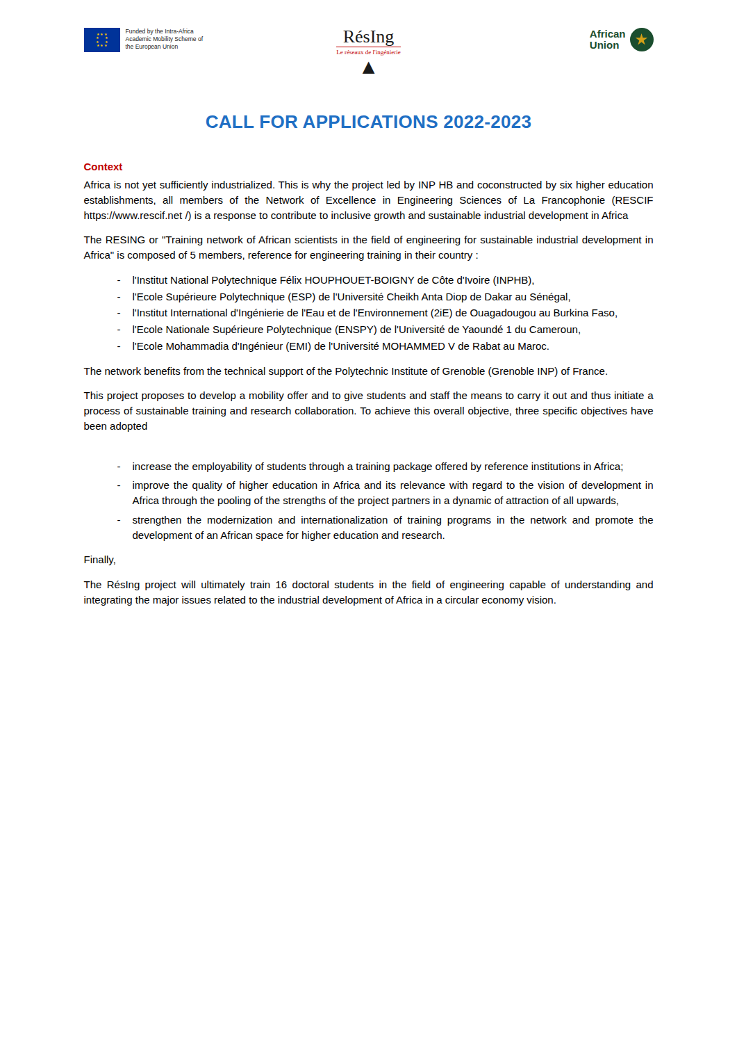Funded by the Intra-Africa
Academic Mobility Scheme of
the European Union
RésIng
Le réseaux de l'ingénierie
▲
African
Union
CALL FOR APPLICATIONS 2022-2023
Context
Africa is not yet sufficiently industrialized. This is why the project led by INP HB and coconstructed by six higher education establishments, all members of the Network of Excellence in Engineering Sciences of La Francophonie (RESCIF https://www.rescif.net /) is a response to contribute to inclusive growth and sustainable industrial development in Africa
The RESING or "Training network of African scientists in the field of engineering for sustainable industrial development in Africa" is composed of 5 members, reference for engineering training in their country :
l'Institut National Polytechnique Félix HOUPHOUET-BOIGNY de Côte d'Ivoire (INPHB),
l'Ecole Supérieure Polytechnique (ESP) de l'Université Cheikh Anta Diop de Dakar au Sénégal,
l'Institut International d'Ingénierie de l'Eau et de l'Environnement (2iE) de Ouagadougou au Burkina Faso,
l'Ecole Nationale Supérieure Polytechnique (ENSPY) de l'Université de Yaoundé 1 du Cameroun,
l'Ecole Mohammadia d'Ingénieur (EMI) de l'Université MOHAMMED V de Rabat au Maroc.
The network benefits from the technical support of the Polytechnic Institute of Grenoble (Grenoble INP) of France.
This project proposes to develop a mobility offer and to give students and staff the means to carry it out and thus initiate a process of sustainable training and research collaboration. To achieve this overall objective, three specific objectives have been adopted
increase the employability of students through a training package offered by reference institutions in Africa;
improve the quality of higher education in Africa and its relevance with regard to the vision of development in Africa through the pooling of the strengths of the project partners in a dynamic of attraction of all upwards,
strengthen the modernization and internationalization of training programs in the network and promote the development of an African space for higher education and research.
Finally,
The RésIng project will ultimately train 16 doctoral students in the field of engineering capable of understanding and integrating the major issues related to the industrial development of Africa in a circular economy vision.